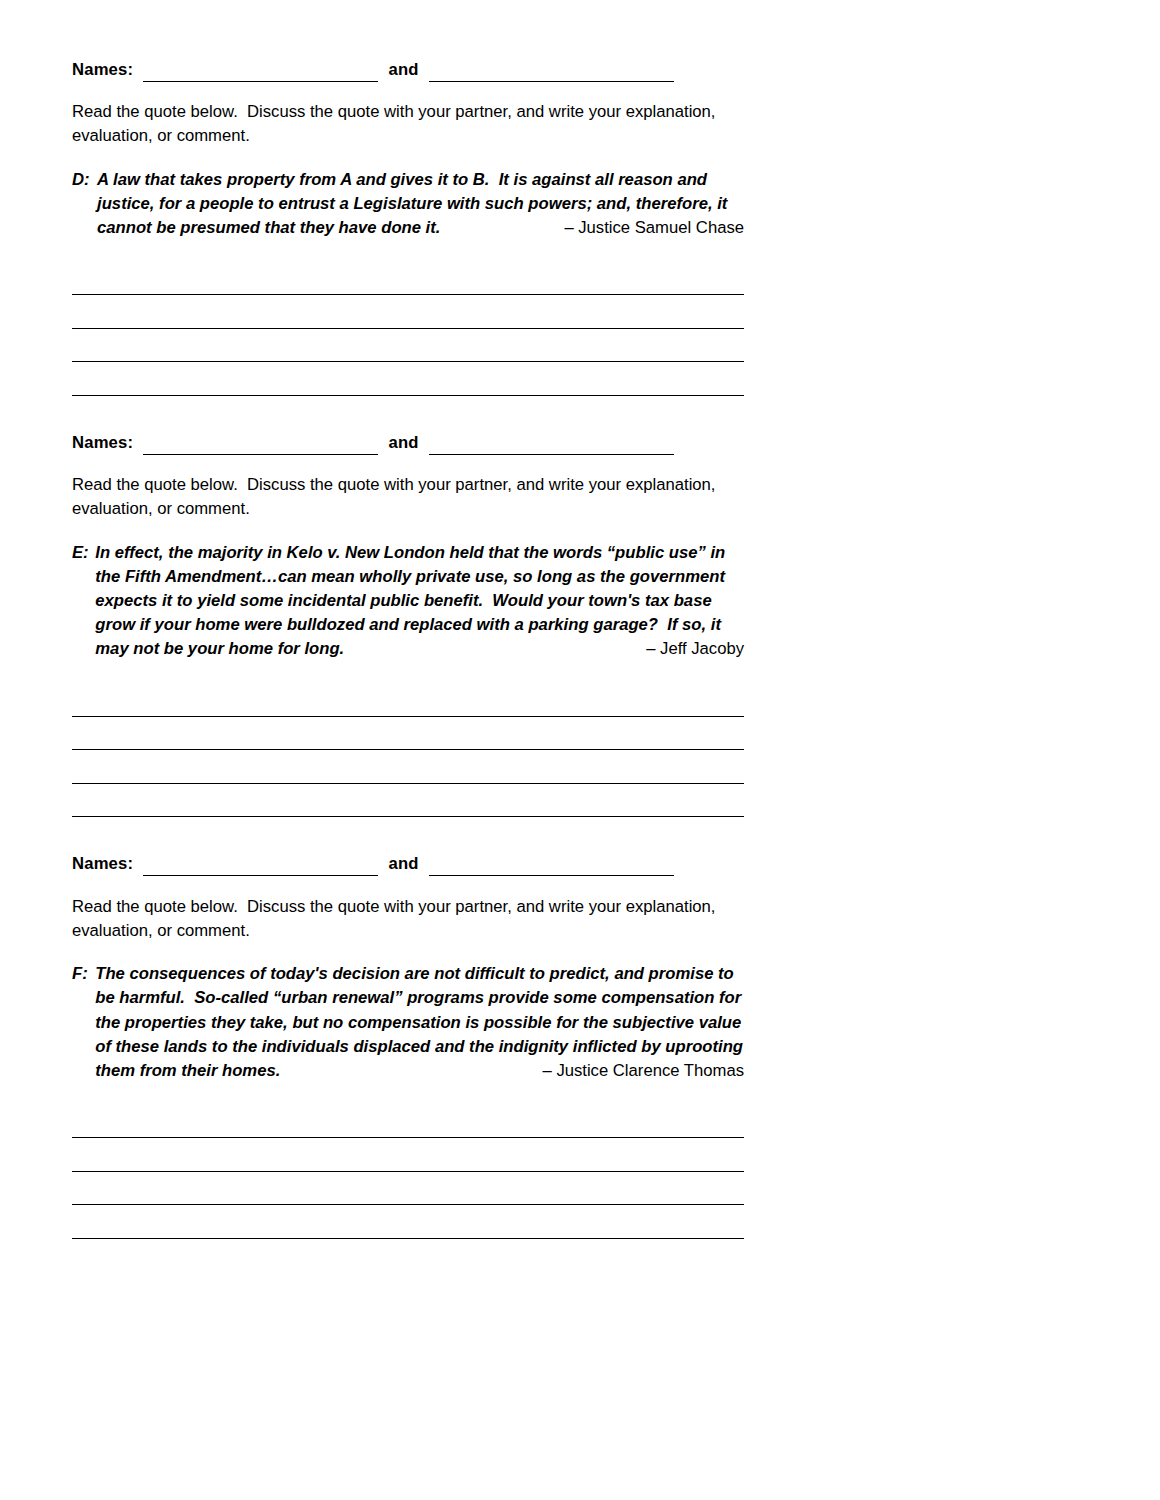Names: and
Read the quote below. Discuss the quote with your partner, and write your explanation, evaluation, or comment.
D: A law that takes property from A and gives it to B. It is against all reason and justice, for a people to entrust a Legislature with such powers; and, therefore, it cannot be presumed that they have done it.– Justice Samuel Chase
Names: and
Read the quote below. Discuss the quote with your partner, and write your explanation, evaluation, or comment.
E: In effect, the majority in Kelo v. New London held that the words “public use” in the Fifth Amendment…can mean wholly private use, so long as the government expects it to yield some incidental public benefit. Would your town's tax base grow if your home were bulldozed and replaced with a parking garage? If so, it may not be your home for long.– Jeff Jacoby
Names: and
Read the quote below. Discuss the quote with your partner, and write your explanation, evaluation, or comment.
F: The consequences of today's decision are not difficult to predict, and promise to be harmful. So-called “urban renewal” programs provide some compensation for the properties they take, but no compensation is possible for the subjective value of these lands to the individuals displaced and the indignity inflicted by uprooting them from their homes.– Justice Clarence Thomas